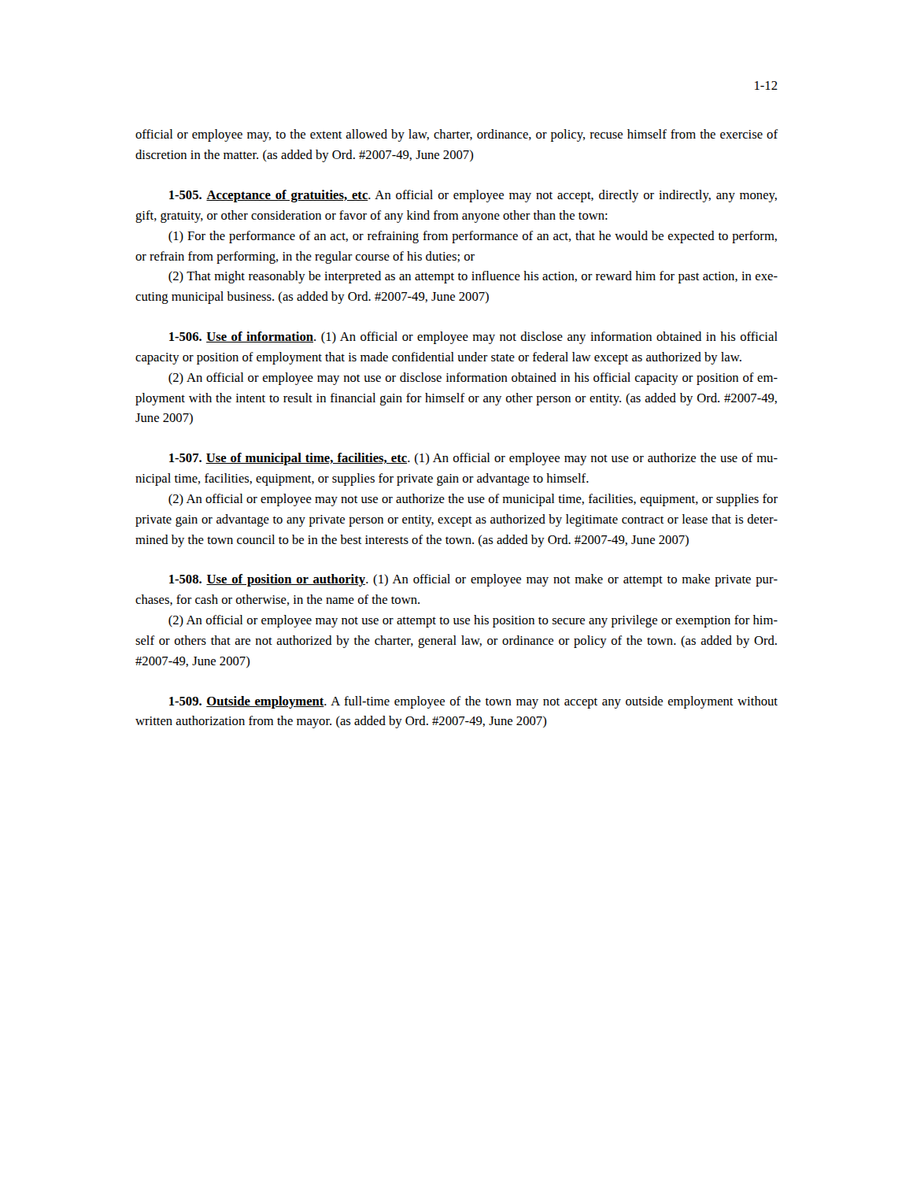1-12
official or employee may, to the extent allowed by law, charter, ordinance, or policy, recuse himself from the exercise of discretion in the matter. (as added by Ord. #2007-49, June 2007)
1-505. Acceptance of gratuities, etc. An official or employee may not accept, directly or indirectly, any money, gift, gratuity, or other consideration or favor of any kind from anyone other than the town:
(1) For the performance of an act, or refraining from performance of an act, that he would be expected to perform, or refrain from performing, in the regular course of his duties; or
(2) That might reasonably be interpreted as an attempt to influence his action, or reward him for past action, in executing municipal business. (as added by Ord. #2007-49, June 2007)
1-506. Use of information. (1) An official or employee may not disclose any information obtained in his official capacity or position of employment that is made confidential under state or federal law except as authorized by law.
(2) An official or employee may not use or disclose information obtained in his official capacity or position of employment with the intent to result in financial gain for himself or any other person or entity. (as added by Ord. #2007-49, June 2007)
1-507. Use of municipal time, facilities, etc. (1) An official or employee may not use or authorize the use of municipal time, facilities, equipment, or supplies for private gain or advantage to himself.
(2) An official or employee may not use or authorize the use of municipal time, facilities, equipment, or supplies for private gain or advantage to any private person or entity, except as authorized by legitimate contract or lease that is determined by the town council to be in the best interests of the town. (as added by Ord. #2007-49, June 2007)
1-508. Use of position or authority. (1) An official or employee may not make or attempt to make private purchases, for cash or otherwise, in the name of the town.
(2) An official or employee may not use or attempt to use his position to secure any privilege or exemption for himself or others that are not authorized by the charter, general law, or ordinance or policy of the town. (as added by Ord. #2007-49, June 2007)
1-509. Outside employment. A full-time employee of the town may not accept any outside employment without written authorization from the mayor. (as added by Ord. #2007-49, June 2007)